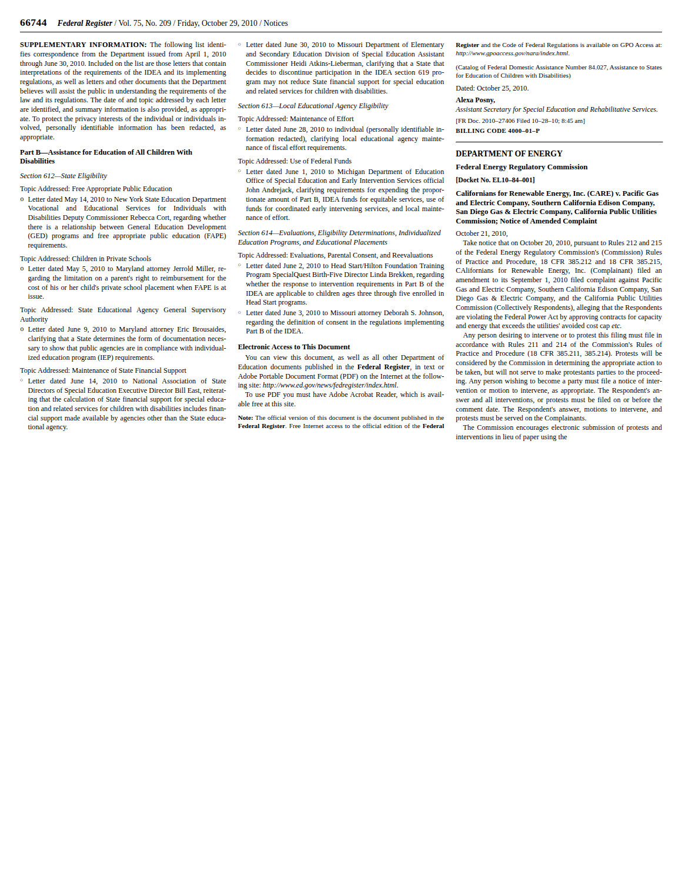66744
Federal Register / Vol. 75, No. 209 / Friday, October 29, 2010 / Notices
SUPPLEMENTARY INFORMATION: The following list identifies correspondence from the Department issued from April 1, 2010 through June 30, 2010. Included on the list are those letters that contain interpretations of the requirements of the IDEA and its implementing regulations, as well as letters and other documents that the Department believes will assist the public in understanding the requirements of the law and its regulations. The date of and topic addressed by each letter are identified, and summary information is also provided, as appropriate. To protect the privacy interests of the individual or individuals involved, personally identifiable information has been redacted, as appropriate.
Part B—Assistance for Education of All Children With Disabilities
Section 612—State Eligibility
Topic Addressed: Free Appropriate Public Education
Letter dated May 14, 2010 to New York State Education Department Vocational and Educational Services for Individuals with Disabilities Deputy Commissioner Rebecca Cort, regarding whether there is a relationship between General Education Development (GED) programs and free appropriate public education (FAPE) requirements.
Topic Addressed: Children in Private Schools
Letter dated May 5, 2010 to Maryland attorney Jerrold Miller, regarding the limitation on a parent's right to reimbursement for the cost of his or her child's private school placement when FAPE is at issue.
Topic Addressed: State Educational Agency General Supervisory Authority
Letter dated June 9, 2010 to Maryland attorney Eric Brousaides, clarifying that a State determines the form of documentation necessary to show that public agencies are in compliance with individualized education program (IEP) requirements.
Topic Addressed: Maintenance of State Financial Support
Letter dated June 14, 2010 to National Association of State Directors of Special Education Executive Director Bill East, reiterating that the calculation of State financial support for special education and related services for children with disabilities includes financial support made available by agencies other than the State educational agency.
Letter dated June 30, 2010 to Missouri Department of Elementary and Secondary Education Division of Special Education Assistant Commissioner Heidi Atkins-Lieberman, clarifying that a State that decides to discontinue participation in the IDEA section 619 program may not reduce State financial support for special education and related services for children with disabilities.
Section 613—Local Educational Agency Eligibility
Topic Addressed: Maintenance of Effort
Letter dated June 28, 2010 to individual (personally identifiable information redacted), clarifying local educational agency maintenance of fiscal effort requirements.
Topic Addressed: Use of Federal Funds
Letter dated June 1, 2010 to Michigan Department of Education Office of Special Education and Early Intervention Services official John Andrejack, clarifying requirements for expending the proportionate amount of Part B, IDEA funds for equitable services, use of funds for coordinated early intervening services, and local maintenance of effort.
Section 614—Evaluations, Eligibility Determinations, Individualized Education Programs, and Educational Placements
Topic Addressed: Evaluations, Parental Consent, and Reevaluations
Letter dated June 2, 2010 to Head Start/Hilton Foundation Training Program SpecialQuest Birth-Five Director Linda Brekken, regarding whether the response to intervention requirements in Part B of the IDEA are applicable to children ages three through five enrolled in Head Start programs.
Letter dated June 3, 2010 to Missouri attorney Deborah S. Johnson, regarding the definition of consent in the regulations implementing Part B of the IDEA.
Electronic Access to This Document
You can view this document, as well as all other Department of Education documents published in the Federal Register, in text or Adobe Portable Document Format (PDF) on the Internet at the following site: http://www.ed.gov/news/fedregister/index.html.
To use PDF you must have Adobe Acrobat Reader, which is available free at this site.
Note: The official version of this document is the document published in the Federal Register. Free Internet access to the official edition of the Federal Register and the Code of Federal Regulations is available on GPO Access at: http://www.gpoaccess.gov/nara/index.html.
(Catalog of Federal Domestic Assistance Number 84.027, Assistance to States for Education of Children with Disabilities)
Dated: October 25, 2010.
Alexa Posny,
Assistant Secretary for Special Education and Rehabilitative Services.
[FR Doc. 2010–27406 Filed 10–28–10; 8:45 am]
BILLING CODE 4000–01–P
DEPARTMENT OF ENERGY
Federal Energy Regulatory Commission
[Docket No. EL10–84–001]
Californians for Renewable Energy, Inc. (CARE) v. Pacific Gas and Electric Company, Southern California Edison Company, San Diego Gas & Electric Company, California Public Utilities Commission; Notice of Amended Complaint
October 21, 2010,
Take notice that on October 20, 2010, pursuant to Rules 212 and 215 of the Federal Energy Regulatory Commission's (Commission) Rules of Practice and Procedure, 18 CFR 385.212 and 18 CFR 385.215, CAlifornians for Renewable Energy, Inc. (Complainant) filed an amendment to its September 1, 2010 filed complaint against Pacific Gas and Electric Company, Southern California Edison Company, San Diego Gas & Electric Company, and the California Public Utilities Commission (Collectively Respondents), alleging that the Respondents are violating the Federal Power Act by approving contracts for capacity and energy that exceeds the utilities' avoided cost cap etc.
Any person desiring to intervene or to protest this filing must file in accordance with Rules 211 and 214 of the Commission's Rules of Practice and Procedure (18 CFR 385.211, 385.214). Protests will be considered by the Commission in determining the appropriate action to be taken, but will not serve to make protestants parties to the proceeding. Any person wishing to become a party must file a notice of intervention or motion to intervene, as appropriate. The Respondent's answer and all interventions, or protests must be filed on or before the comment date. The Respondent's answer, motions to intervene, and protests must be served on the Complainants.
The Commission encourages electronic submission of protests and interventions in lieu of paper using the